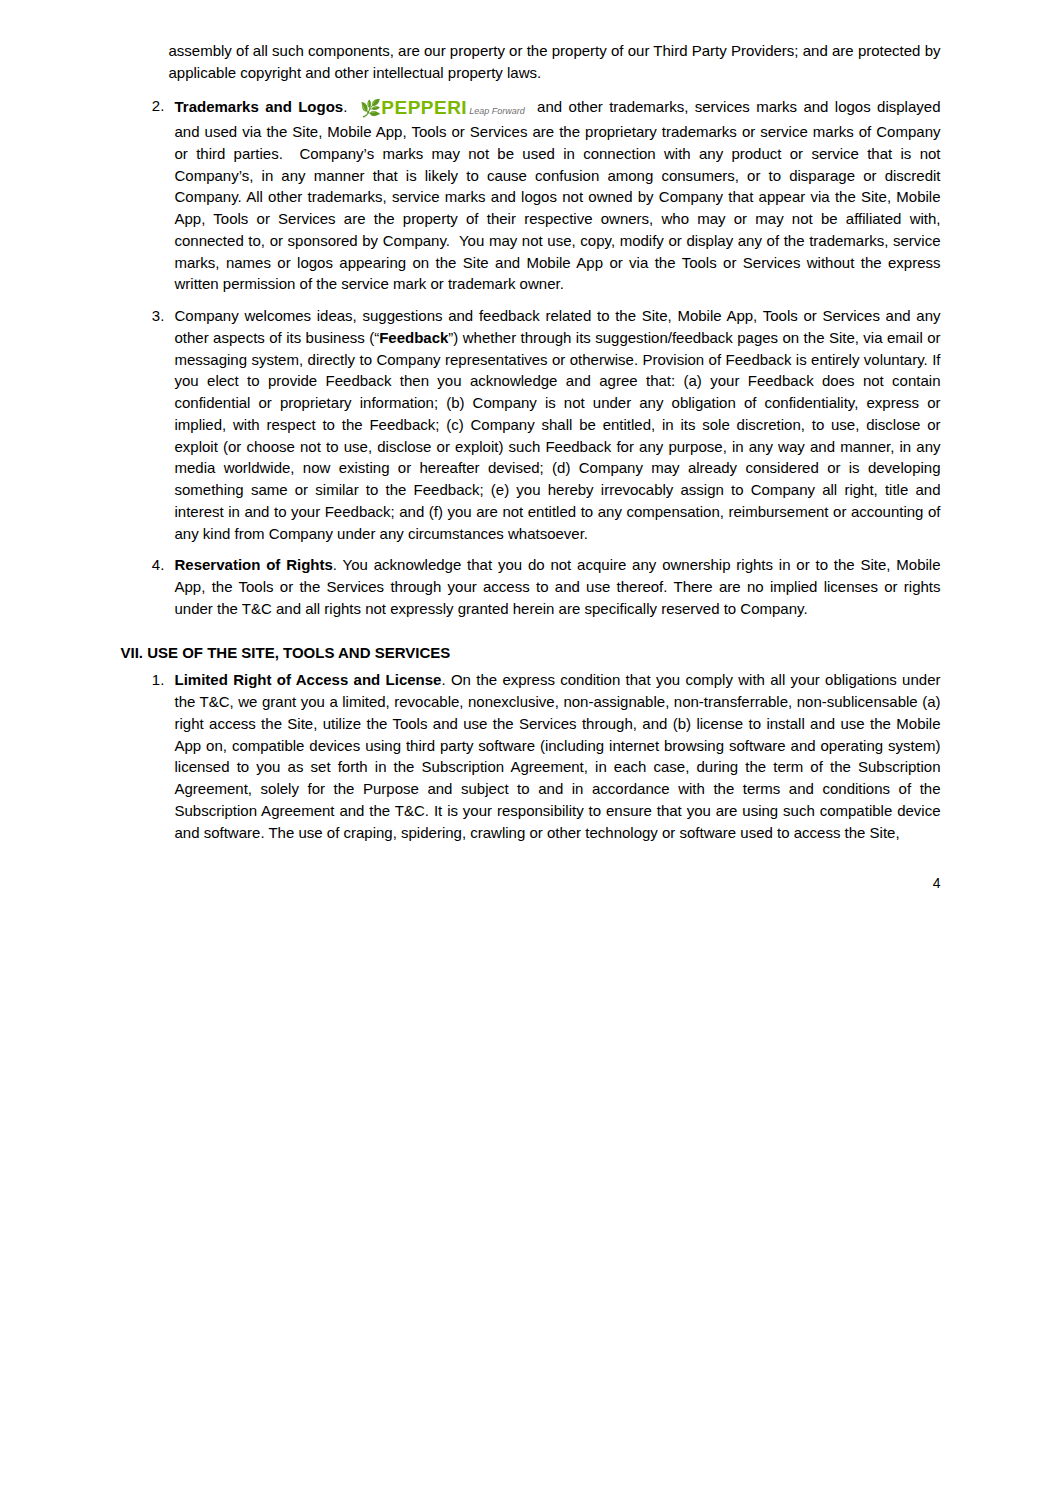assembly of all such components, are our property or the property of our Third Party Providers; and are protected by applicable copyright and other intellectual property laws.
Trademarks and Logos. 🌿PEPPERILeap Forward and other trademarks, services marks and logos displayed and used via the Site, Mobile App, Tools or Services are the proprietary trademarks or service marks of Company or third parties. Company’s marks may not be used in connection with any product or service that is not Company’s, in any manner that is likely to cause confusion among consumers, or to disparage or discredit Company. All other trademarks, service marks and logos not owned by Company that appear via the Site, Mobile App, Tools or Services are the property of their respective owners, who may or may not be affiliated with, connected to, or sponsored by Company. You may not use, copy, modify or display any of the trademarks, service marks, names or logos appearing on the Site and Mobile App or via the Tools or Services without the express written permission of the service mark or trademark owner.
Company welcomes ideas, suggestions and feedback related to the Site, Mobile App, Tools or Services and any other aspects of its business (“Feedback”) whether through its suggestion/feedback pages on the Site, via email or messaging system, directly to Company representatives or otherwise. Provision of Feedback is entirely voluntary. If you elect to provide Feedback then you acknowledge and agree that: (a) your Feedback does not contain confidential or proprietary information; (b) Company is not under any obligation of confidentiality, express or implied, with respect to the Feedback; (c) Company shall be entitled, in its sole discretion, to use, disclose or exploit (or choose not to use, disclose or exploit) such Feedback for any purpose, in any way and manner, in any media worldwide, now existing or hereafter devised; (d) Company may already considered or is developing something same or similar to the Feedback; (e) you hereby irrevocably assign to Company all right, title and interest in and to your Feedback; and (f) you are not entitled to any compensation, reimbursement or accounting of any kind from Company under any circumstances whatsoever.
Reservation of Rights. You acknowledge that you do not acquire any ownership rights in or to the Site, Mobile App, the Tools or the Services through your access to and use thereof. There are no implied licenses or rights under the T&C and all rights not expressly granted herein are specifically reserved to Company.
VII. USE OF THE SITE, TOOLS AND SERVICES
Limited Right of Access and License. On the express condition that you comply with all your obligations under the T&C, we grant you a limited, revocable, nonexclusive, non-assignable, non-transferrable, non-sublicensable (a) right access the Site, utilize the Tools and use the Services through, and (b) license to install and use the Mobile App on, compatible devices using third party software (including internet browsing software and operating system) licensed to you as set forth in the Subscription Agreement, in each case, during the term of the Subscription Agreement, solely for the Purpose and subject to and in accordance with the terms and conditions of the Subscription Agreement and the T&C. It is your responsibility to ensure that you are using such compatible device and software. The use of craping, spidering, crawling or other technology or software used to access the Site,
4